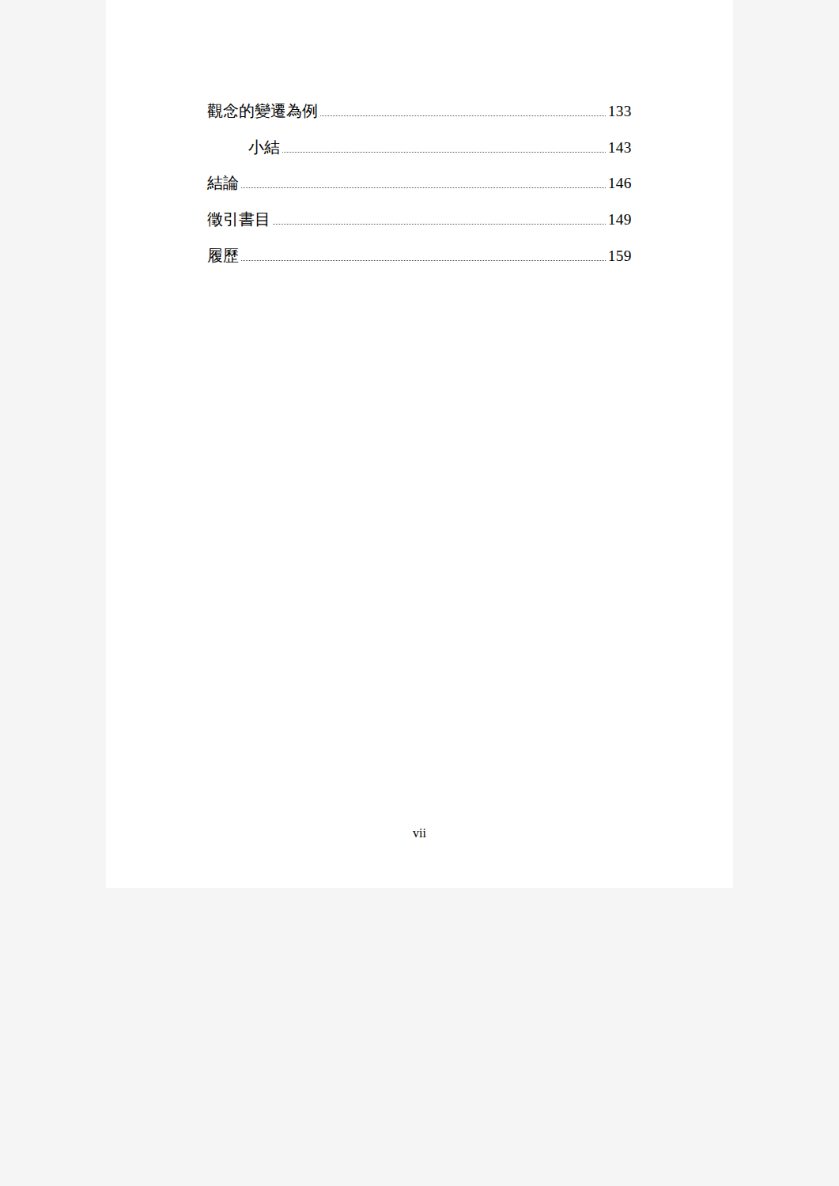觀念的變遷為例 133
小結 143
結論 146
徵引書目 149
履歷 159
vii